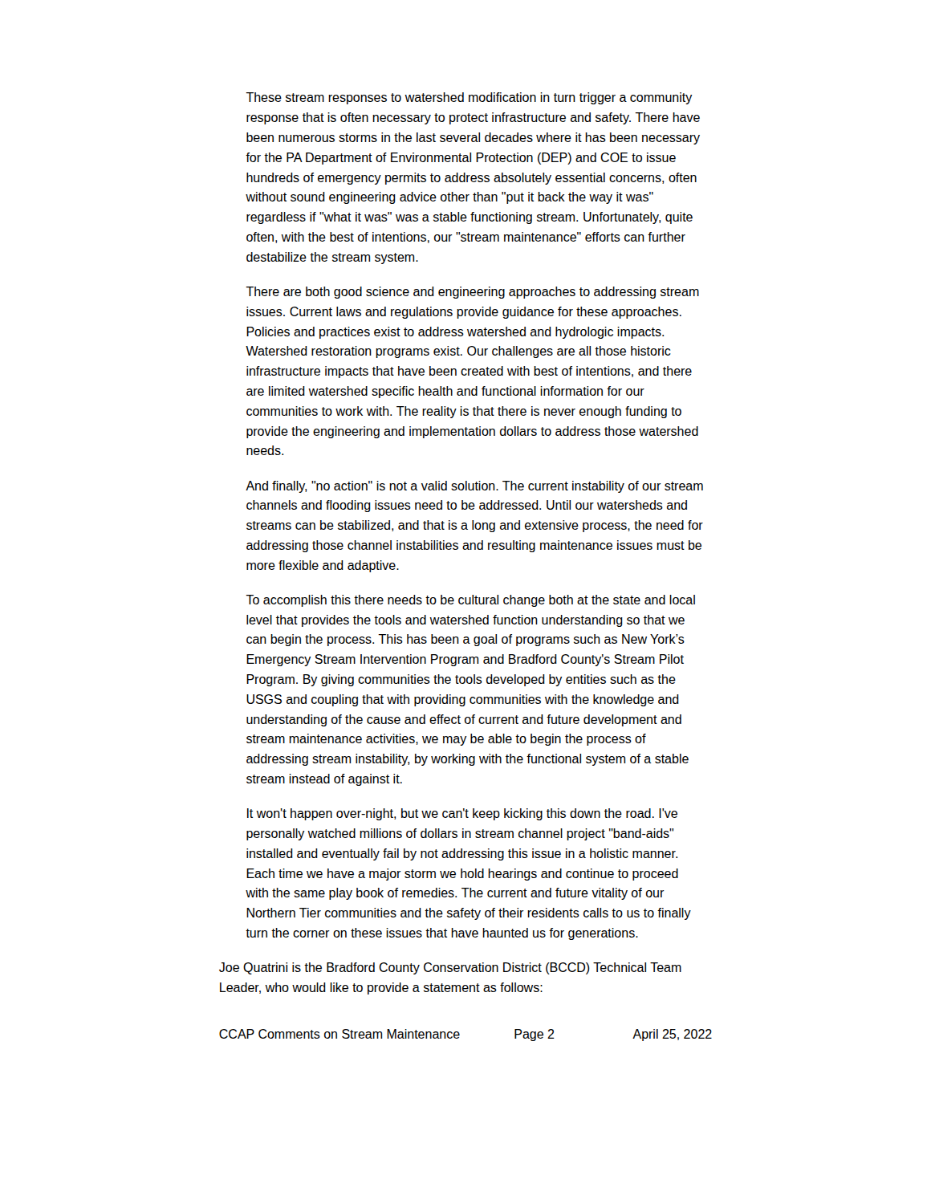These stream responses to watershed modification in turn trigger a community response that is often necessary to protect infrastructure and safety. There have been numerous storms in the last several decades where it has been necessary for the PA Department of Environmental Protection (DEP) and COE to issue hundreds of emergency permits to address absolutely essential concerns, often without sound engineering advice other than "put it back the way it was" regardless if "what it was" was a stable functioning stream. Unfortunately, quite often, with the best of intentions, our "stream maintenance" efforts can further destabilize the stream system.
There are both good science and engineering approaches to addressing stream issues. Current laws and regulations provide guidance for these approaches. Policies and practices exist to address watershed and hydrologic impacts. Watershed restoration programs exist. Our challenges are all those historic infrastructure impacts that have been created with best of intentions, and there are limited watershed specific health and functional information for our communities to work with. The reality is that there is never enough funding to provide the engineering and implementation dollars to address those watershed needs.
And finally, "no action" is not a valid solution. The current instability of our stream channels and flooding issues need to be addressed. Until our watersheds and streams can be stabilized, and that is a long and extensive process, the need for addressing those channel instabilities and resulting maintenance issues must be more flexible and adaptive.
To accomplish this there needs to be cultural change both at the state and local level that provides the tools and watershed function understanding so that we can begin the process. This has been a goal of programs such as New York’s Emergency Stream Intervention Program and Bradford County's Stream Pilot Program. By giving communities the tools developed by entities such as the USGS and coupling that with providing communities with the knowledge and understanding of the cause and effect of current and future development and stream maintenance activities, we may be able to begin the process of addressing stream instability, by working with the functional system of a stable stream instead of against it.
It won't happen over-night, but we can't keep kicking this down the road. I've personally watched millions of dollars in stream channel project "band-aids" installed and eventually fail by not addressing this issue in a holistic manner. Each time we have a major storm we hold hearings and continue to proceed with the same play book of remedies. The current and future vitality of our Northern Tier communities and the safety of their residents calls to us to finally turn the corner on these issues that have haunted us for generations.
Joe Quatrini is the Bradford County Conservation District (BCCD) Technical Team Leader, who would like to provide a statement as follows:
CCAP Comments on Stream Maintenance Page 2 April 25, 2022